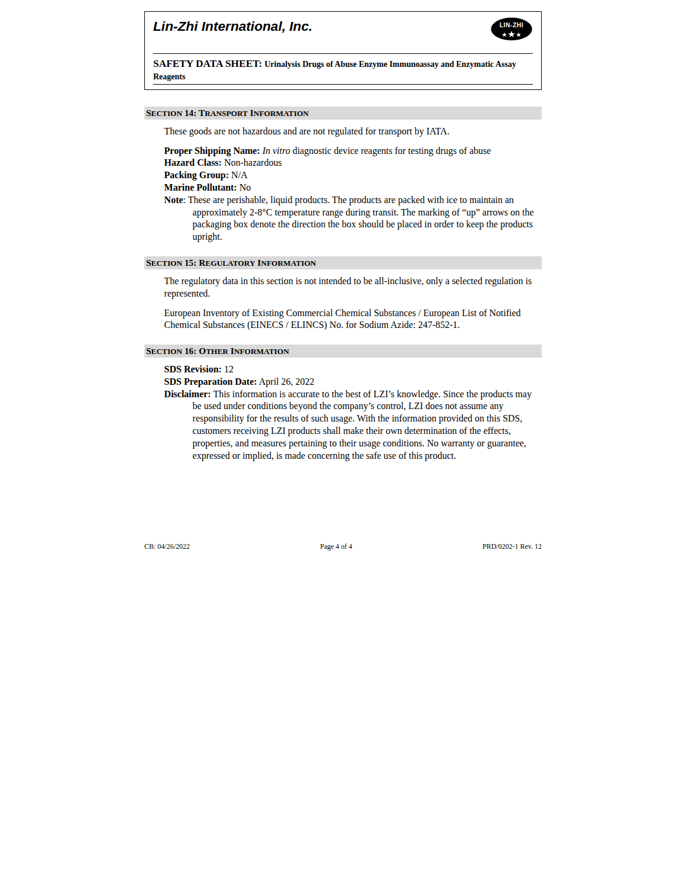LIN-ZHI
Lin-Zhi International, Inc.
SAFETY DATA SHEET: Urinalysis Drugs of Abuse Enzyme Immunoassay and Enzymatic Assay Reagents
SECTION 14: TRANSPORT INFORMATION
These goods are not hazardous and are not regulated for transport by IATA.
Proper Shipping Name: In vitro diagnostic device reagents for testing drugs of abuse
Hazard Class: Non-hazardous
Packing Group: N/A
Marine Pollutant: No
Note: These are perishable, liquid products. The products are packed with ice to maintain an approximately 2-8°C temperature range during transit. The marking of “up” arrows on the packaging box denote the direction the box should be placed in order to keep the products upright.
SECTION 15: REGULATORY INFORMATION
The regulatory data in this section is not intended to be all-inclusive, only a selected regulation is represented.
European Inventory of Existing Commercial Chemical Substances / European List of Notified Chemical Substances (EINECS / ELINCS) No. for Sodium Azide: 247-852-1.
SECTION 16: OTHER INFORMATION
SDS Revision: 12
SDS Preparation Date: April 26, 2022
Disclaimer: This information is accurate to the best of LZI’s knowledge. Since the products may be used under conditions beyond the company’s control, LZI does not assume any responsibility for the results of such usage. With the information provided on this SDS, customers receiving LZI products shall make their own determination of the effects, properties, and measures pertaining to their usage conditions. No warranty or guarantee, expressed or implied, is made concerning the safe use of this product.
CB: 04/26/2022
Page 4 of 4
PRD/0202-1 Rev. 12